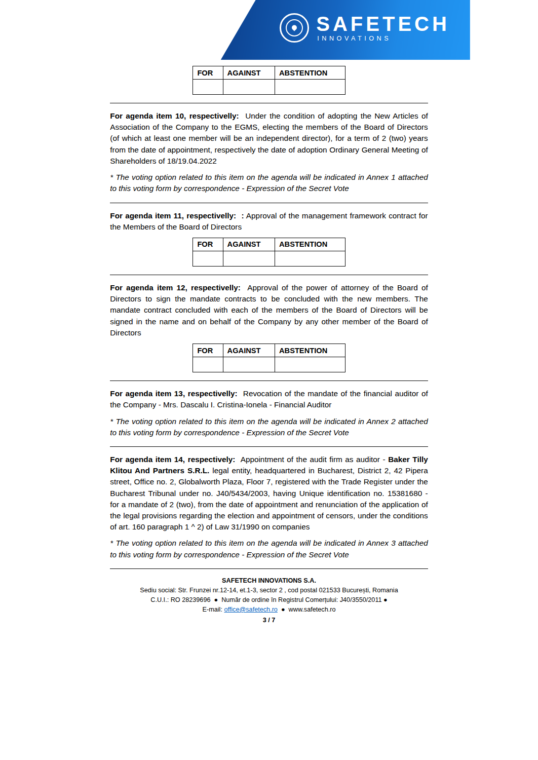SAFETECH
INNOVATIONS
| FOR | AGAINST | ABSTENTION |
| --- | --- | --- |
For agenda item 10, respectivelly: Under the condition of adopting the New Articles of Association of the Company to the EGMS, electing the members of the Board of Directors (of which at least one member will be an independent director), for a term of 2 (two) years from the date of appointment, respectively the date of adoption Ordinary General Meeting of Shareholders of 18/19.04.2022
* The voting option related to this item on the agenda will be indicated in Annex 1 attached to this voting form by correspondence - Expression of the Secret Vote
For agenda item 11, respectivelly: : Approval of the management framework contract for the Members of the Board of Directors
| FOR | AGAINST | ABSTENTION |
| --- | --- | --- |
For agenda item 12, respectivelly: Approval of the power of attorney of the Board of Directors to sign the mandate contracts to be concluded with the new members. The mandate contract concluded with each of the members of the Board of Directors will be signed in the name and on behalf of the Company by any other member of the Board of Directors
| FOR | AGAINST | ABSTENTION |
| --- | --- | --- |
For agenda item 13, respectivelly: Revocation of the mandate of the financial auditor of the Company - Mrs. Dascalu I. Cristina-Ionela - Financial Auditor
* The voting option related to this item on the agenda will be indicated in Annex 2 attached to this voting form by correspondence - Expression of the Secret Vote
For agenda item 14, respectively: Appointment of the audit firm as auditor - Baker Tilly Klitou And Partners S.R.L. legal entity, headquartered in Bucharest, District 2, 42 Pipera street, Office no. 2, Globalworth Plaza, Floor 7, registered with the Trade Register under the Bucharest Tribunal under no. J40/5434/2003, having Unique identification no. 15381680 - for a mandate of 2 (two), from the date of appointment and renunciation of the application of the legal provisions regarding the election and appointment of censors, under the conditions of art. 160 paragraph 1 ^ 2) of Law 31/1990 on companies
* The voting option related to this item on the agenda will be indicated in Annex 3 attached to this voting form by correspondence - Expression of the Secret Vote
SAFETECH INNOVATIONS S.A.
Sediu social: Str. Frunzei nr.12-14, et.1-3, sector 2 , cod postal 021533 București, Romania
C.U.I.: RO 28239696 ● Număr de ordine în Registrul Comerțului: J40/3550/2011 ●
E-mail: office@safetech.ro ● www.safetech.ro
3 / 7